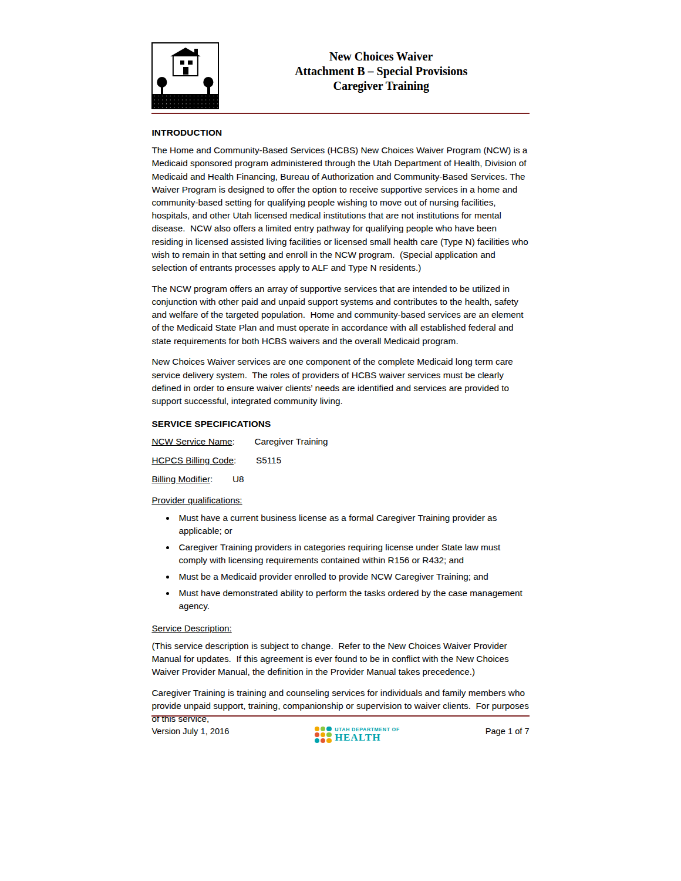New Choices Waiver
Attachment B – Special Provisions
Caregiver Training
INTRODUCTION
The Home and Community-Based Services (HCBS) New Choices Waiver Program (NCW) is a Medicaid sponsored program administered through the Utah Department of Health, Division of Medicaid and Health Financing, Bureau of Authorization and Community-Based Services. The Waiver Program is designed to offer the option to receive supportive services in a home and community-based setting for qualifying people wishing to move out of nursing facilities, hospitals, and other Utah licensed medical institutions that are not institutions for mental disease. NCW also offers a limited entry pathway for qualifying people who have been residing in licensed assisted living facilities or licensed small health care (Type N) facilities who wish to remain in that setting and enroll in the NCW program. (Special application and selection of entrants processes apply to ALF and Type N residents.)
The NCW program offers an array of supportive services that are intended to be utilized in conjunction with other paid and unpaid support systems and contributes to the health, safety and welfare of the targeted population. Home and community-based services are an element of the Medicaid State Plan and must operate in accordance with all established federal and state requirements for both HCBS waivers and the overall Medicaid program.
New Choices Waiver services are one component of the complete Medicaid long term care service delivery system. The roles of providers of HCBS waiver services must be clearly defined in order to ensure waiver clients’ needs are identified and services are provided to support successful, integrated community living.
SERVICE SPECIFICATIONS
NCW Service Name:Caregiver Training
HCPCS Billing Code:S5115
Billing Modifier:U8
Provider qualifications:
Must have a current business license as a formal Caregiver Training provider as applicable; or
Caregiver Training providers in categories requiring license under State law must comply with licensing requirements contained within R156 or R432; and
Must be a Medicaid provider enrolled to provide NCW Caregiver Training; and
Must have demonstrated ability to perform the tasks ordered by the case management agency.
Service Description:
(This service description is subject to change. Refer to the New Choices Waiver Provider Manual for updates. If this agreement is ever found to be in conflict with the New Choices Waiver Provider Manual, the definition in the Provider Manual takes precedence.)
Caregiver Training is training and counseling services for individuals and family members who provide unpaid support, training, companionship or supervision to waiver clients. For purposes of this service,
Version July 1, 2016
UTAH DEPARTMENT OF HEALTH
Page 1 of 7